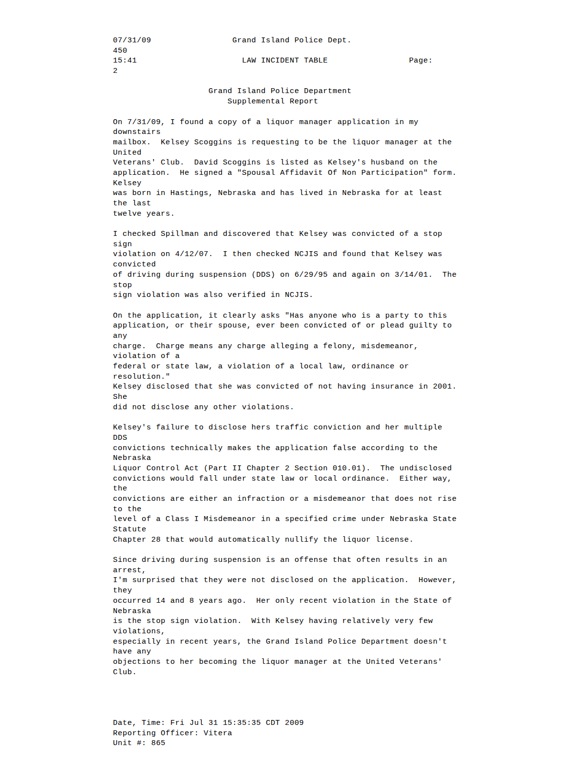07/31/09                 Grand Island Police Dept.                      450
15:41                      LAW INCIDENT TABLE                 Page:      2

                    Grand Island Police Department
                        Supplemental Report

On 7/31/09, I found a copy of a liquor manager application in my downstairs
mailbox.  Kelsey Scoggins is requesting to be the liquor manager at the United
Veterans' Club.  David Scoggins is listed as Kelsey's husband on the
application.  He signed a "Spousal Affidavit Of Non Participation" form. Kelsey
was born in Hastings, Nebraska and has lived in Nebraska for at least the last
twelve years.

I checked Spillman and discovered that Kelsey was convicted of a stop sign
violation on 4/12/07.  I then checked NCJIS and found that Kelsey was convicted
of driving during suspension (DDS) on 6/29/95 and again on 3/14/01.  The stop
sign violation was also verified in NCJIS.

On the application, it clearly asks "Has anyone who is a party to this
application, or their spouse, ever been convicted of or plead guilty to any
charge.  Charge means any charge alleging a felony, misdemeanor, violation of a
federal or state law, a violation of a local law, ordinance or resolution."
Kelsey disclosed that she was convicted of not having insurance in 2001.  She
did not disclose any other violations.

Kelsey's failure to disclose hers traffic conviction and her multiple DDS
convictions technically makes the application false according to the Nebraska
Liquor Control Act (Part II Chapter 2 Section 010.01).  The undisclosed
convictions would fall under state law or local ordinance.  Either way, the
convictions are either an infraction or a misdemeanor that does not rise to the
level of a Class I Misdemeanor in a specified crime under Nebraska State Statute
Chapter 28 that would automatically nullify the liquor license.

Since driving during suspension is an offense that often results in an arrest,
I'm surprised that they were not disclosed on the application.  However, they
occurred 14 and 8 years ago.  Her only recent violation in the State of Nebraska
is the stop sign violation.  With Kelsey having relatively very few violations,
especially in recent years, the Grand Island Police Department doesn't have any
objections to her becoming the liquor manager at the United Veterans' Club.




Date, Time: Fri Jul 31 15:35:35 CDT 2009
Reporting Officer: Vitera
Unit #: 865